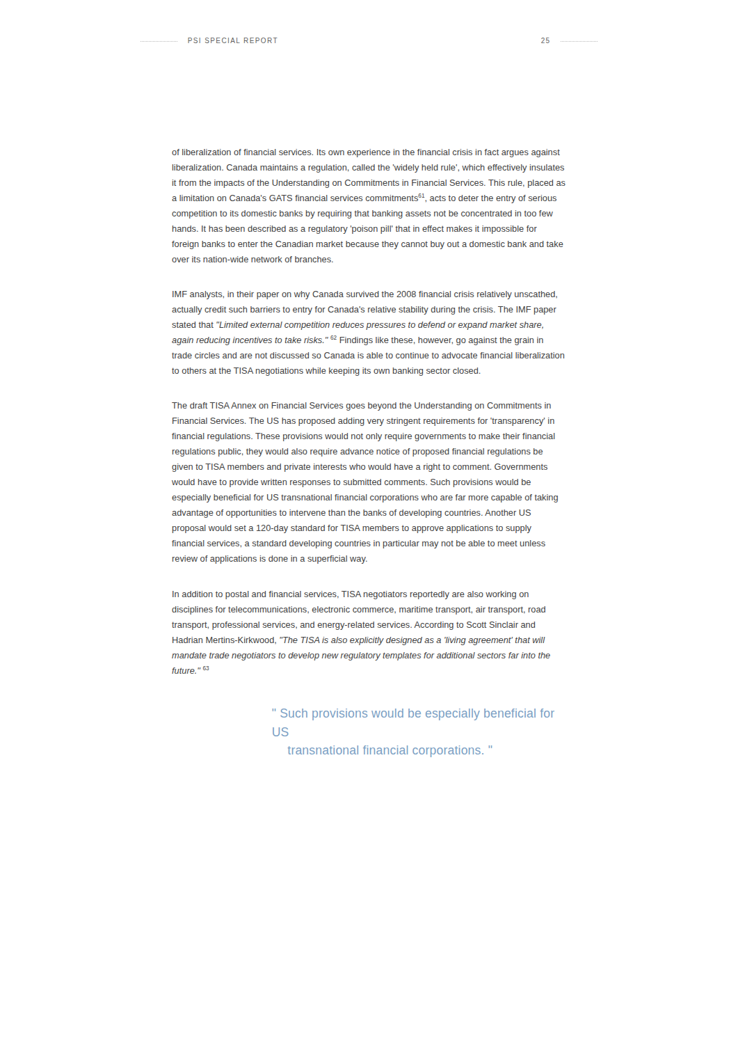PSI Special Report 25
of liberalization of financial services. Its own experience in the financial crisis in fact argues against liberalization. Canada maintains a regulation, called the 'widely held rule', which effectively insulates it from the impacts of the Understanding on Commitments in Financial Services. This rule, placed as a limitation on Canada's GATS financial services commitments61, acts to deter the entry of serious competition to its domestic banks by requiring that banking assets not be concentrated in too few hands. It has been described as a regulatory 'poison pill' that in effect makes it impossible for foreign banks to enter the Canadian market because they cannot buy out a domestic bank and take over its nation-wide network of branches.
IMF analysts, in their paper on why Canada survived the 2008 financial crisis relatively unscathed, actually credit such barriers to entry for Canada's relative stability during the crisis. The IMF paper stated that "Limited external competition reduces pressures to defend or expand market share, again reducing incentives to take risks." 62 Findings like these, however, go against the grain in trade circles and are not discussed so Canada is able to continue to advocate financial liberalization to others at the TISA negotiations while keeping its own banking sector closed.
The draft TISA Annex on Financial Services goes beyond the Understanding on Commitments in Financial Services. The US has proposed adding very stringent requirements for 'transparency' in financial regulations. These provisions would not only require governments to make their financial regulations public, they would also require advance notice of proposed financial regulations be given to TISA members and private interests who would have a right to comment. Governments would have to provide written responses to submitted comments. Such provisions would be especially beneficial for US transnational financial corporations who are far more capable of taking advantage of opportunities to intervene than the banks of developing countries. Another US proposal would set a 120-day standard for TISA members to approve applications to supply financial services, a standard developing countries in particular may not be able to meet unless review of applications is done in a superficial way.
In addition to postal and financial services, TISA negotiators reportedly are also working on disciplines for telecommunications, electronic commerce, maritime transport, air transport, road transport, professional services, and energy-related services. According to Scott Sinclair and Hadrian Mertins-Kirkwood, "The TISA is also explicitly designed as a 'living agreement' that will mandate trade negotiators to develop new regulatory templates for additional sectors far into the future." 63
" Such provisions would be especially beneficial for US transnational financial corporations. "